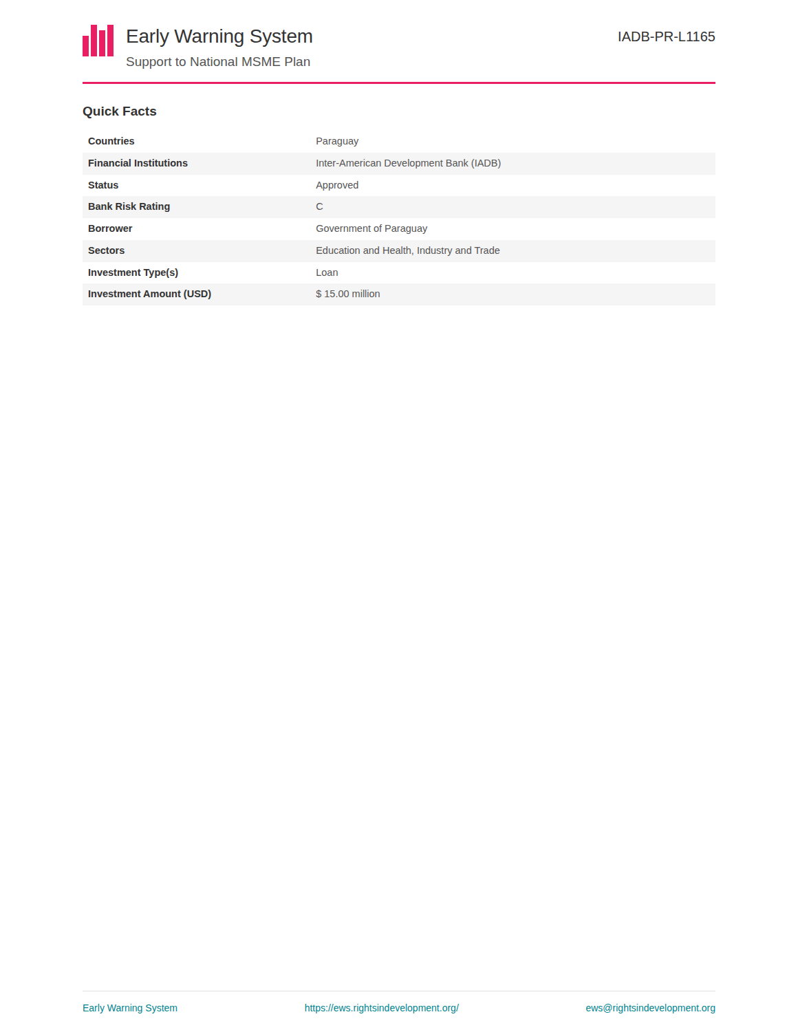Early Warning System
Support to National MSME Plan
IADB-PR-L1165
Quick Facts
| Countries | Paraguay |
| Financial Institutions | Inter-American Development Bank (IADB) |
| Status | Approved |
| Bank Risk Rating | C |
| Borrower | Government of Paraguay |
| Sectors | Education and Health, Industry and Trade |
| Investment Type(s) | Loan |
| Investment Amount (USD) | $ 15.00 million |
Early Warning System
https://ews.rightsindevelopment.org/
ews@rightsindevelopment.org